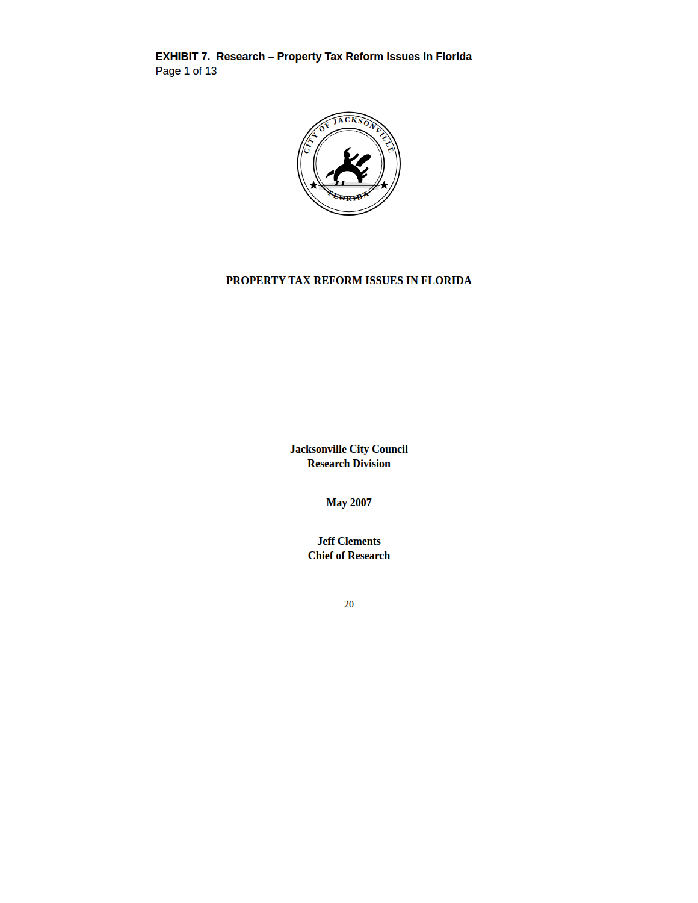EXHIBIT 7. Research – Property Tax Reform Issues in Florida
Page 1 of 13
CITY OF JACKSONVILLE FLORIDA
PROPERTY TAX REFORM ISSUES IN FLORIDA
Jacksonville City Council
Research Division
May 2007
Jeff Clements
Chief of Research
20